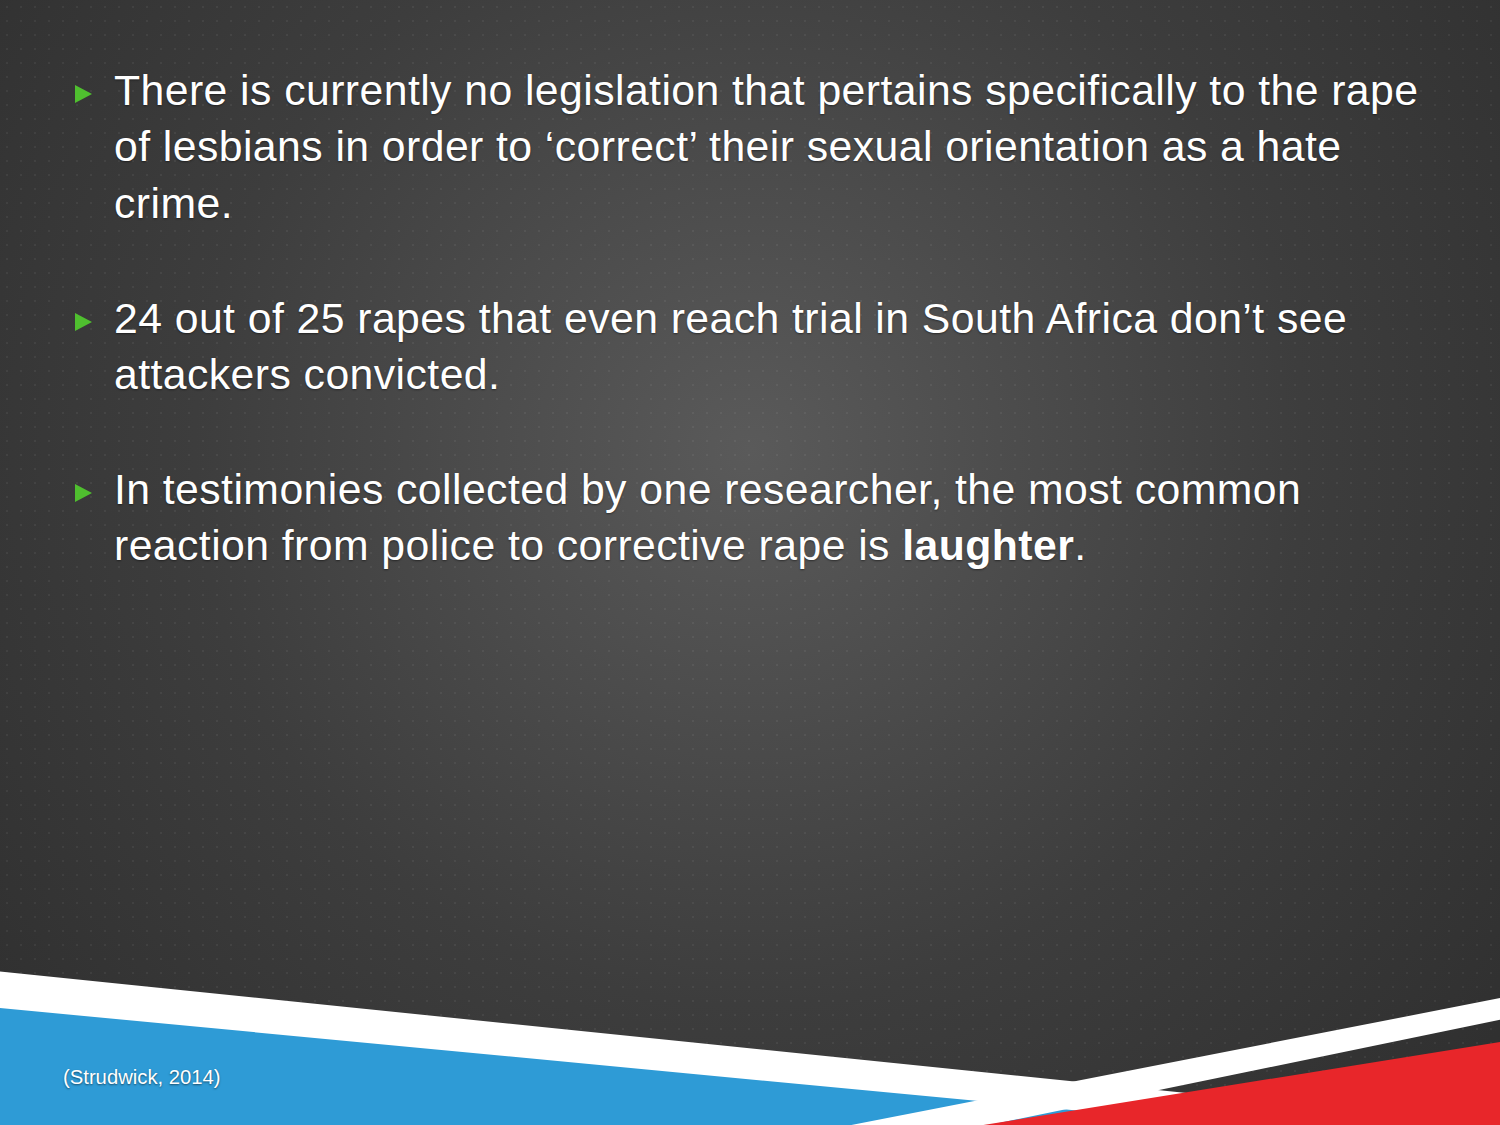There is currently no legislation that pertains specifically to the rape of lesbians in order to ‘correct’ their sexual orientation as a hate crime.
24 out of 25 rapes that even reach trial in South Africa don’t see attackers convicted.
In testimonies collected by one researcher, the most common reaction from police to corrective rape is laughter.
(Strudwick, 2014)